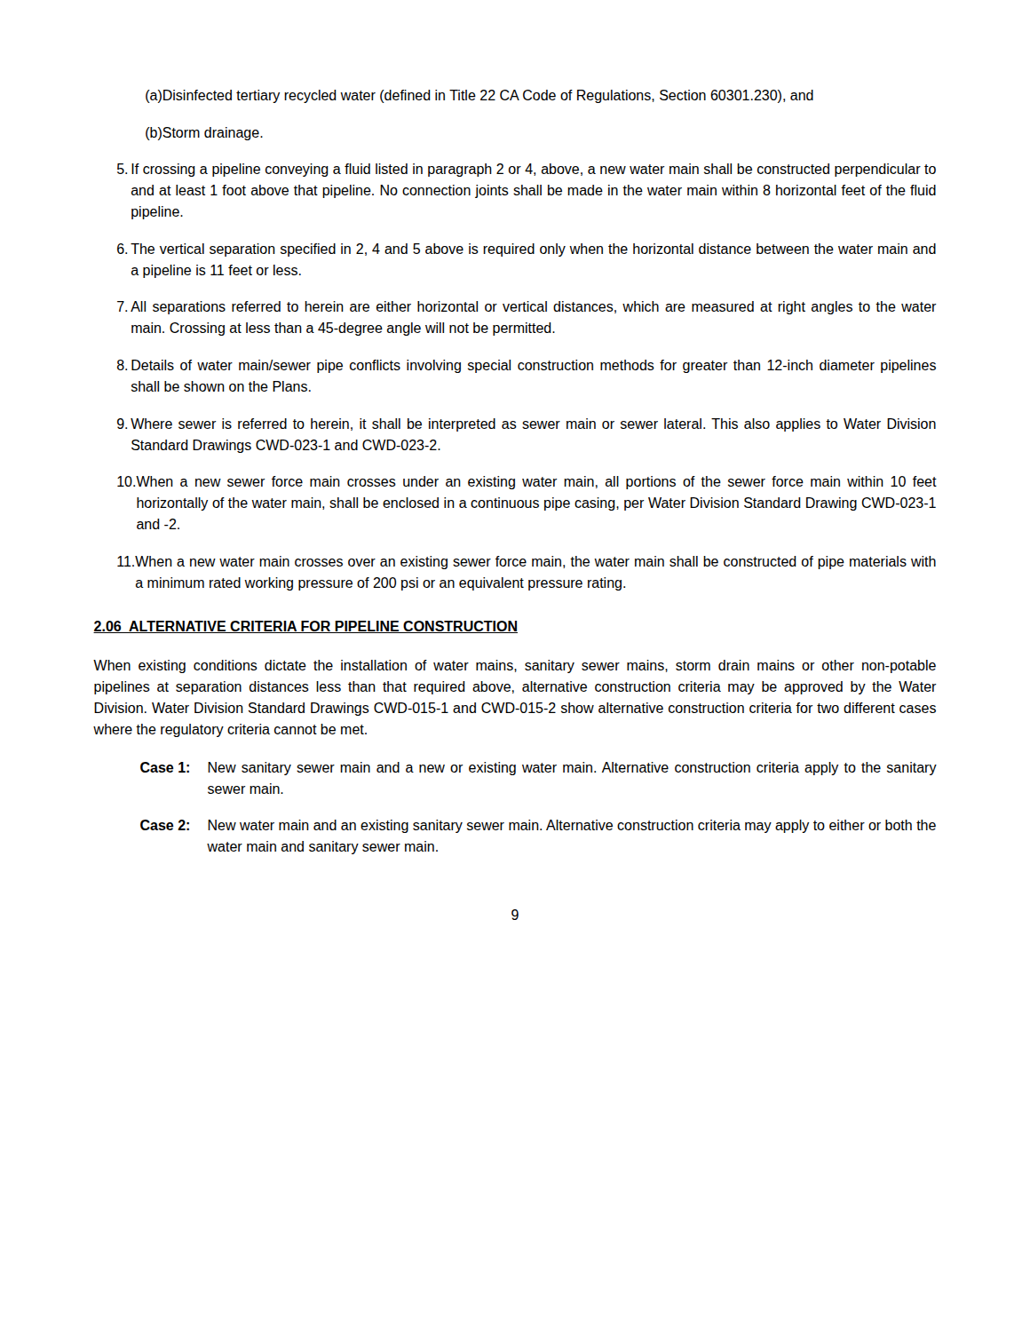(a) Disinfected tertiary recycled water (defined in Title 22 CA Code of Regulations, Section 60301.230), and
(b) Storm drainage.
5. If crossing a pipeline conveying a fluid listed in paragraph 2 or 4, above, a new water main shall be constructed perpendicular to and at least 1 foot above that pipeline. No connection joints shall be made in the water main within 8 horizontal feet of the fluid pipeline.
6. The vertical separation specified in 2, 4 and 5 above is required only when the horizontal distance between the water main and a pipeline is 11 feet or less.
7. All separations referred to herein are either horizontal or vertical distances, which are measured at right angles to the water main. Crossing at less than a 45-degree angle will not be permitted.
8. Details of water main/sewer pipe conflicts involving special construction methods for greater than 12-inch diameter pipelines shall be shown on the Plans.
9. Where sewer is referred to herein, it shall be interpreted as sewer main or sewer lateral. This also applies to Water Division Standard Drawings CWD-023-1 and CWD-023-2.
10. When a new sewer force main crosses under an existing water main, all portions of the sewer force main within 10 feet horizontally of the water main, shall be enclosed in a continuous pipe casing, per Water Division Standard Drawing CWD-023-1 and -2.
11. When a new water main crosses over an existing sewer force main, the water main shall be constructed of pipe materials with a minimum rated working pressure of 200 psi or an equivalent pressure rating.
2.06 ALTERNATIVE CRITERIA FOR PIPELINE CONSTRUCTION
When existing conditions dictate the installation of water mains, sanitary sewer mains, storm drain mains or other non-potable pipelines at separation distances less than that required above, alternative construction criteria may be approved by the Water Division. Water Division Standard Drawings CWD-015-1 and CWD-015-2 show alternative construction criteria for two different cases where the regulatory criteria cannot be met.
| Case 1: | New sanitary sewer main and a new or existing water main. Alternative construction criteria apply to the sanitary sewer main. |
| Case 2: | New water main and an existing sanitary sewer main. Alternative construction criteria may apply to either or both the water main and sanitary sewer main. |
9